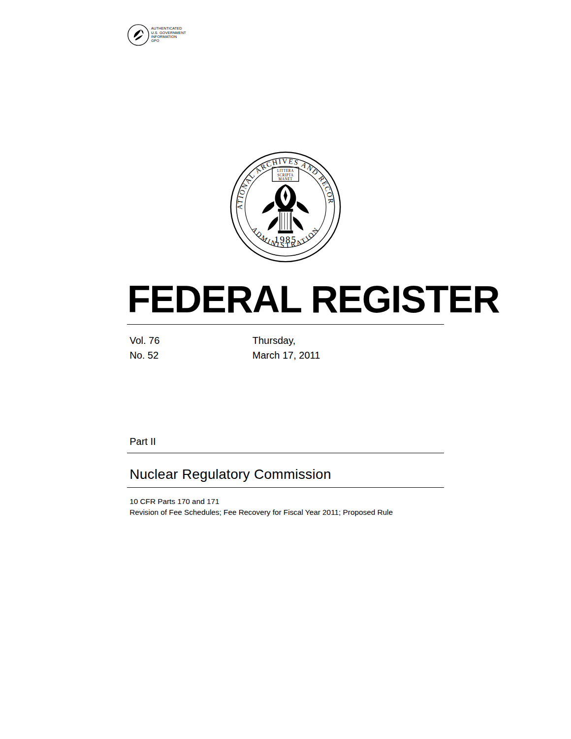Authenticated U.S. Government Information GPO
NATIONAL ARCHIVES AND RECORDS ADMINISTRATION LITTERA SCRIPTA MANET 1985
FEDERAL REGISTER
Vol. 76
No. 52
Thursday,
March 17, 2011
Part II
Nuclear Regulatory Commission
10 CFR Parts 170 and 171
Revision of Fee Schedules; Fee Recovery for Fiscal Year 2011; Proposed Rule